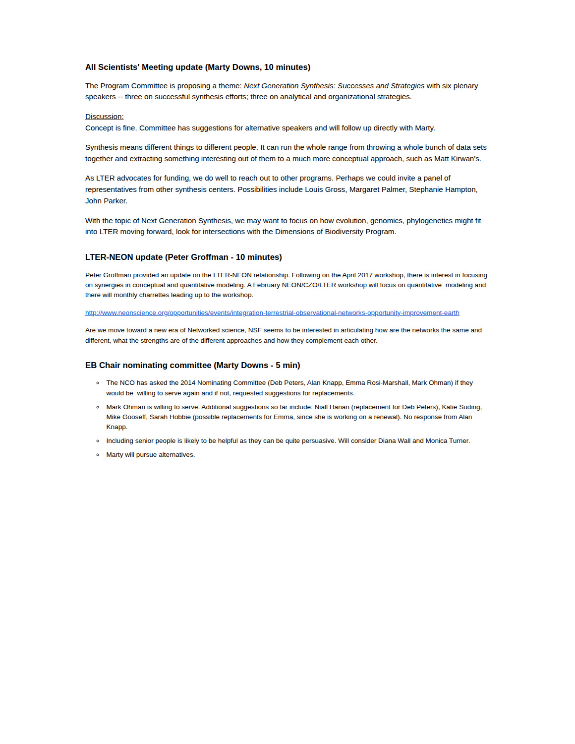All Scientists' Meeting update (Marty Downs, 10 minutes)
The Program Committee is proposing a theme: Next Generation Synthesis: Successes and Strategies with six plenary speakers -- three on successful synthesis efforts; three on analytical and organizational strategies.
Discussion:
Concept is fine. Committee has suggestions for alternative speakers and will follow up directly with Marty.
Synthesis means different things to different people. It can run the whole range from throwing a whole bunch of data sets together and extracting something interesting out of them to a much more conceptual approach, such as Matt Kirwan's.
As LTER advocates for funding, we do well to reach out to other programs. Perhaps we could invite a panel of representatives from other synthesis centers. Possibilities include Louis Gross, Margaret Palmer, Stephanie Hampton, John Parker.
With the topic of Next Generation Synthesis, we may want to focus on how evolution, genomics, phylogenetics might fit into LTER moving forward, look for intersections with the Dimensions of Biodiversity Program.
LTER-NEON update (Peter Groffman - 10 minutes)
Peter Groffman provided an update on the LTER-NEON relationship. Following on the April 2017 workshop, there is interest in focusing on synergies in conceptual and quantitative modeling. A February NEON/CZO/LTER workshop will focus on quantitative modeling and there will monthly charrettes leading up to the workshop.
http://www.neonscience.org/opportunities/events/integration-terrestrial-observational-networks-opportunity-improvement-earth
Are we move toward a new era of Networked science, NSF seems to be interested in articulating how are the networks the same and different, what the strengths are of the different approaches and how they complement each other.
EB Chair nominating committee (Marty Downs - 5 min)
The NCO has asked the 2014 Nominating Committee (Deb Peters, Alan Knapp, Emma Rosi-Marshall, Mark Ohman) if they would be willing to serve again and if not, requested suggestions for replacements.
Mark Ohman is willing to serve. Additional suggestions so far include: Niall Hanan (replacement for Deb Peters), Katie Suding, Mike Gooseff, Sarah Hobbie (possible replacements for Emma, since she is working on a renewal). No response from Alan Knapp.
Including senior people is likely to be helpful as they can be quite persuasive. Will consider Diana Wall and Monica Turner.
Marty will pursue alternatives.